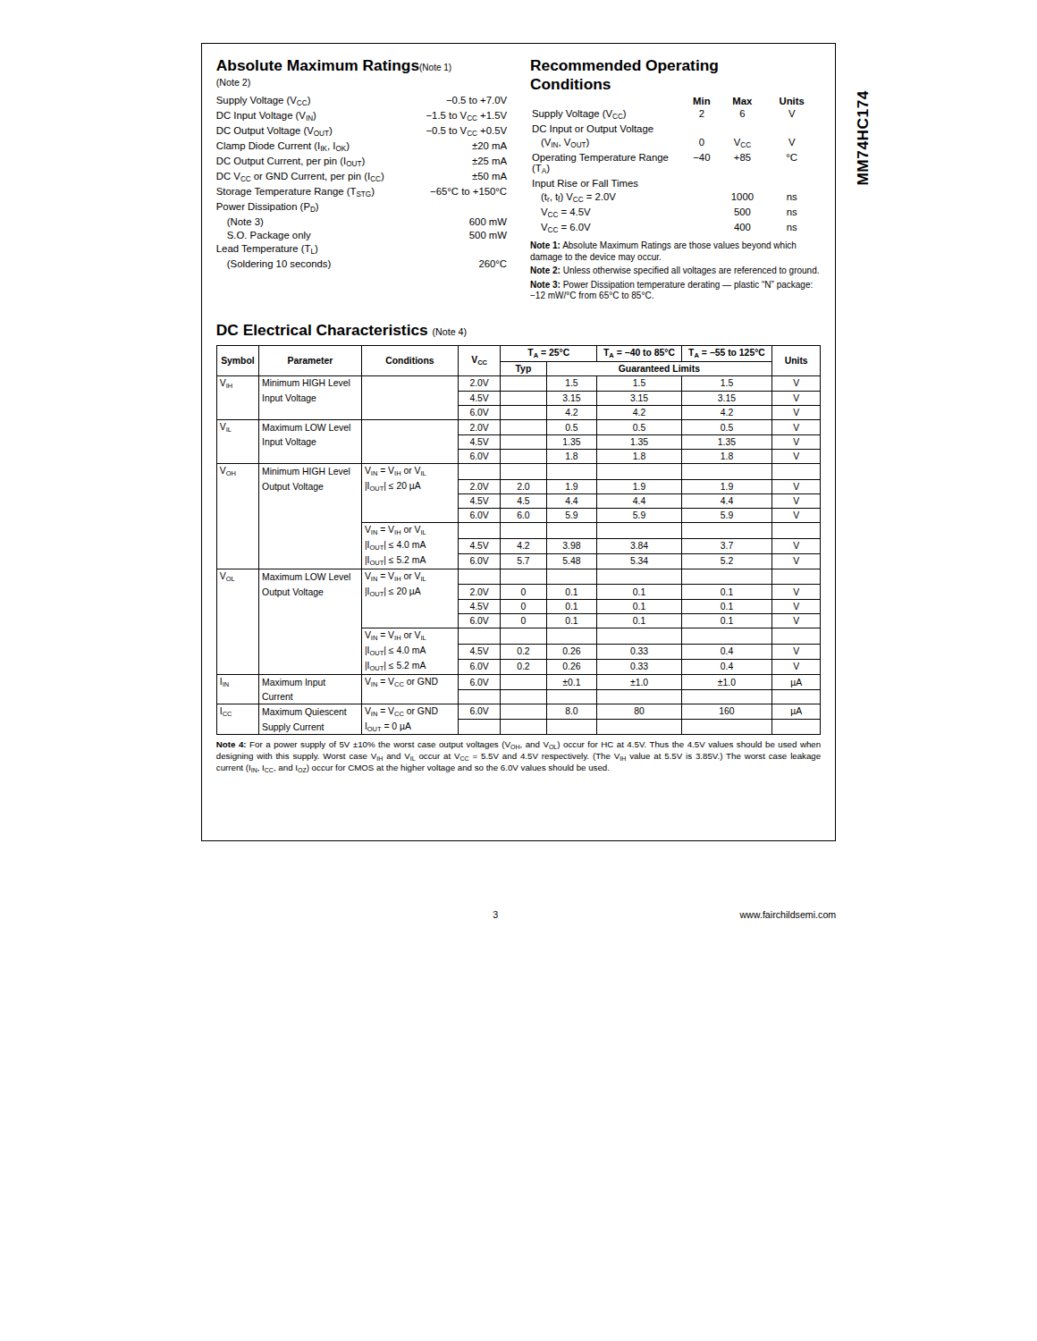MM74HC174
Absolute Maximum Ratings(Note 1)
(Note 2)
| Supply Voltage (V CC ) | −0.5 to +7.0V |
| DC Input Voltage (V IN ) | −1.5 to V CC +1.5V |
| DC Output Voltage (V OUT ) | −0.5 to V CC +0.5V |
| Clamp Diode Current (I IK , I OK ) | ±20 mA |
| DC Output Current, per pin (I OUT ) | ±25 mA |
| DC V CC or GND Current, per pin (I CC ) | ±50 mA |
| Storage Temperature Range (T STG ) | −65°C to +150°C |
| Power Dissipation (P D ) | |
| (Note 3) | 600 mW |
| S.O. Package only | 500 mW |
| Lead Temperature (T L ) | |
| (Soldering 10 seconds) | 260°C |
Recommended Operating
Conditions
| | Min | Max | Units |
| --- | --- | --- | --- |
| Supply Voltage (V CC ) | 2 | 6 | V |
| DC Input or Output Voltage | | | |
| (V IN , V OUT ) | 0 | V CC | V |
| Operating Temperature Range (T A ) | −40 | +85 | °C |
| Input Rise or Fall Times | | | |
| (t r , t f ) V CC = 2.0V | | 1000 | ns |
| V CC = 4.5V | | 500 | ns |
| V CC = 6.0V | | 400 | ns |
Note 1: Absolute Maximum Ratings are those values beyond which damage to the device may occur.
Note 2: Unless otherwise specified all voltages are referenced to ground.
Note 3: Power Dissipation temperature derating — plastic “N” package: −12 mW/°C from 65°C to 85°C.
DC Electrical Characteristics (Note 4)
| Symbol | Parameter | Conditions | V CC | T A = 25°C | T A = −40 to 85°C | T A = −55 to 125°C | Units |
| --- | --- | --- | --- | --- | --- | --- | --- |
| Typ | Guaranteed Limits |
| V IH | Minimum HIGH Level | | 2.0V | | 1.5 | 1.5 | 1.5 | V |
| | Input Voltage | | 4.5V | | 3.15 | 3.15 | 3.15 | V |
| | | | 6.0V | | 4.2 | 4.2 | 4.2 | V |
| V IL | Maximum LOW Level | | 2.0V | | 0.5 | 0.5 | 0.5 | V |
| | Input Voltage | | 4.5V | | 1.35 | 1.35 | 1.35 | V |
| | | | 6.0V | | 1.8 | 1.8 | 1.8 | V |
| V OH | Minimum HIGH Level | V IN = V IH or V IL | | | | | | |
| | Output Voltage | /I OUT / ≤ 20 µA | 2.0V | 2.0 | 1.9 | 1.9 | 1.9 | V |
| | | | 4.5V | 4.5 | 4.4 | 4.4 | 4.4 | V |
| | | | 6.0V | 6.0 | 5.9 | 5.9 | 5.9 | V |
| | | V IN = V IH or V IL | | | | | | |
| | | /I OUT / ≤ 4.0 mA | 4.5V | 4.2 | 3.98 | 3.84 | 3.7 | V |
| | | /I OUT / ≤ 5.2 mA | 6.0V | 5.7 | 5.48 | 5.34 | 5.2 | V |
| V OL | Maximum LOW Level | V IN = V IH or V IL | | | | | | |
| | Output Voltage | /I OUT / ≤ 20 µA | 2.0V | 0 | 0.1 | 0.1 | 0.1 | V |
| | | | 4.5V | 0 | 0.1 | 0.1 | 0.1 | V |
| | | | 6.0V | 0 | 0.1 | 0.1 | 0.1 | V |
| | | V IN = V IH or V IL | | | | | | |
| | | /I OUT / ≤ 4.0 mA | 4.5V | 0.2 | 0.26 | 0.33 | 0.4 | V |
| | | /I OUT / ≤ 5.2 mA | 6.0V | 0.2 | 0.26 | 0.33 | 0.4 | V |
| I IN | Maximum Input | V IN = V CC or GND | 6.0V | | ±0.1 | ±1.0 | ±1.0 | µA |
| | Current | | | | | | | |
| I CC | Maximum Quiescent | V IN = V CC or GND | 6.0V | | 8.0 | 80 | 160 | µA |
| | Supply Current | I OUT = 0 µA | | | | | | |
Note 4: For a power supply of 5V ±10% the worst case output voltages (VOH, and VOL) occur for HC at 4.5V. Thus the 4.5V values should be used when designing with this supply. Worst case VIH and VIL occur at VCC = 5.5V and 4.5V respectively. (The VIH value at 5.5V is 3.85V.) The worst case leakage current (IIN, ICC, and IOZ) occur for CMOS at the higher voltage and so the 6.0V values should be used.
3 www.fairchildsemi.com